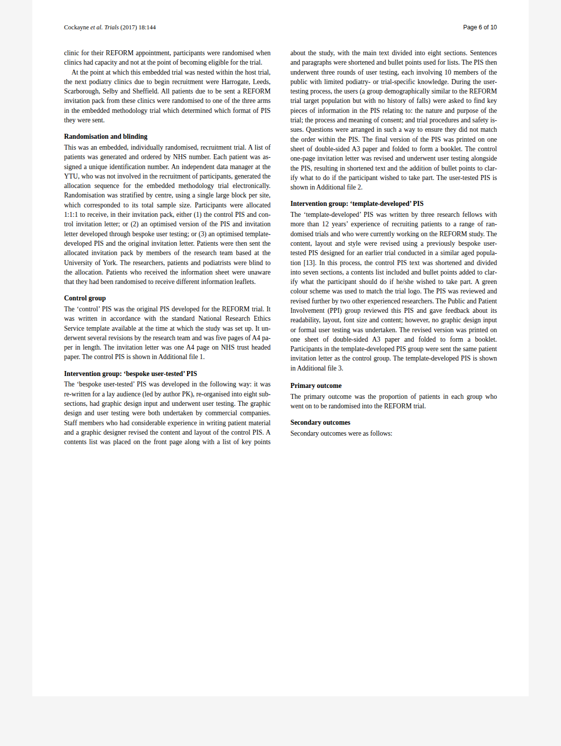Cockayne et al. Trials (2017) 18:144
Page 6 of 10
clinic for their REFORM appointment, participants were randomised when clinics had capacity and not at the point of becoming eligible for the trial.
At the point at which this embedded trial was nested within the host trial, the next podiatry clinics due to begin recruitment were Harrogate, Leeds, Scarborough, Selby and Sheffield. All patients due to be sent a REFORM invitation pack from these clinics were randomised to one of the three arms in the embedded methodology trial which determined which format of PIS they were sent.
Randomisation and blinding
This was an embedded, individually randomised, recruitment trial. A list of patients was generated and ordered by NHS number. Each patient was assigned a unique identification number. An independent data manager at the YTU, who was not involved in the recruitment of participants, generated the allocation sequence for the embedded methodology trial electronically. Randomisation was stratified by centre, using a single large block per site, which corresponded to its total sample size. Participants were allocated 1:1:1 to receive, in their invitation pack, either (1) the control PIS and control invitation letter; or (2) an optimised version of the PIS and invitation letter developed through bespoke user testing; or (3) an optimised template-developed PIS and the original invitation letter. Patients were then sent the allocated invitation pack by members of the research team based at the University of York. The researchers, patients and podiatrists were blind to the allocation. Patients who received the information sheet were unaware that they had been randomised to receive different information leaflets.
Control group
The ‘control’ PIS was the original PIS developed for the REFORM trial. It was written in accordance with the standard National Research Ethics Service template available at the time at which the study was set up. It underwent several revisions by the research team and was five pages of A4 paper in length. The invitation letter was one A4 page on NHS trust headed paper. The control PIS is shown in Additional file 1.
Intervention group: ‘bespoke user-tested’ PIS
The ‘bespoke user-tested’ PIS was developed in the following way: it was re-written for a lay audience (led by author PK), re-organised into eight subsections, had graphic design input and underwent user testing. The graphic design and user testing were both undertaken by commercial companies. Staff members who had considerable experience in writing patient material and a graphic designer revised the content and layout of the control PIS. A contents list was placed on the front page along with a list of key points about the study, with the main text divided into eight sections. Sentences and paragraphs were shortened and bullet points used for lists. The PIS then underwent three rounds of user testing, each involving 10 members of the public with limited podiatry- or trial-specific knowledge. During the user-testing process, the users (a group demographically similar to the REFORM trial target population but with no history of falls) were asked to find key pieces of information in the PIS relating to: the nature and purpose of the trial; the process and meaning of consent; and trial procedures and safety issues. Questions were arranged in such a way to ensure they did not match the order within the PIS. The final version of the PIS was printed on one sheet of double-sided A3 paper and folded to form a booklet. The control one-page invitation letter was revised and underwent user testing alongside the PIS, resulting in shortened text and the addition of bullet points to clarify what to do if the participant wished to take part. The user-tested PIS is shown in Additional file 2.
Intervention group: ‘template-developed’ PIS
The ‘template-developed’ PIS was written by three research fellows with more than 12 years’ experience of recruiting patients to a range of randomised trials and who were currently working on the REFORM study. The content, layout and style were revised using a previously bespoke user-tested PIS designed for an earlier trial conducted in a similar aged population [13]. In this process, the control PIS text was shortened and divided into seven sections, a contents list included and bullet points added to clarify what the participant should do if he/she wished to take part. A green colour scheme was used to match the trial logo. The PIS was reviewed and revised further by two other experienced researchers. The Public and Patient Involvement (PPI) group reviewed this PIS and gave feedback about its readability, layout, font size and content; however, no graphic design input or formal user testing was undertaken. The revised version was printed on one sheet of double-sided A3 paper and folded to form a booklet. Participants in the template-developed PIS group were sent the same patient invitation letter as the control group. The template-developed PIS is shown in Additional file 3.
Primary outcome
The primary outcome was the proportion of patients in each group who went on to be randomised into the REFORM trial.
Secondary outcomes
Secondary outcomes were as follows: